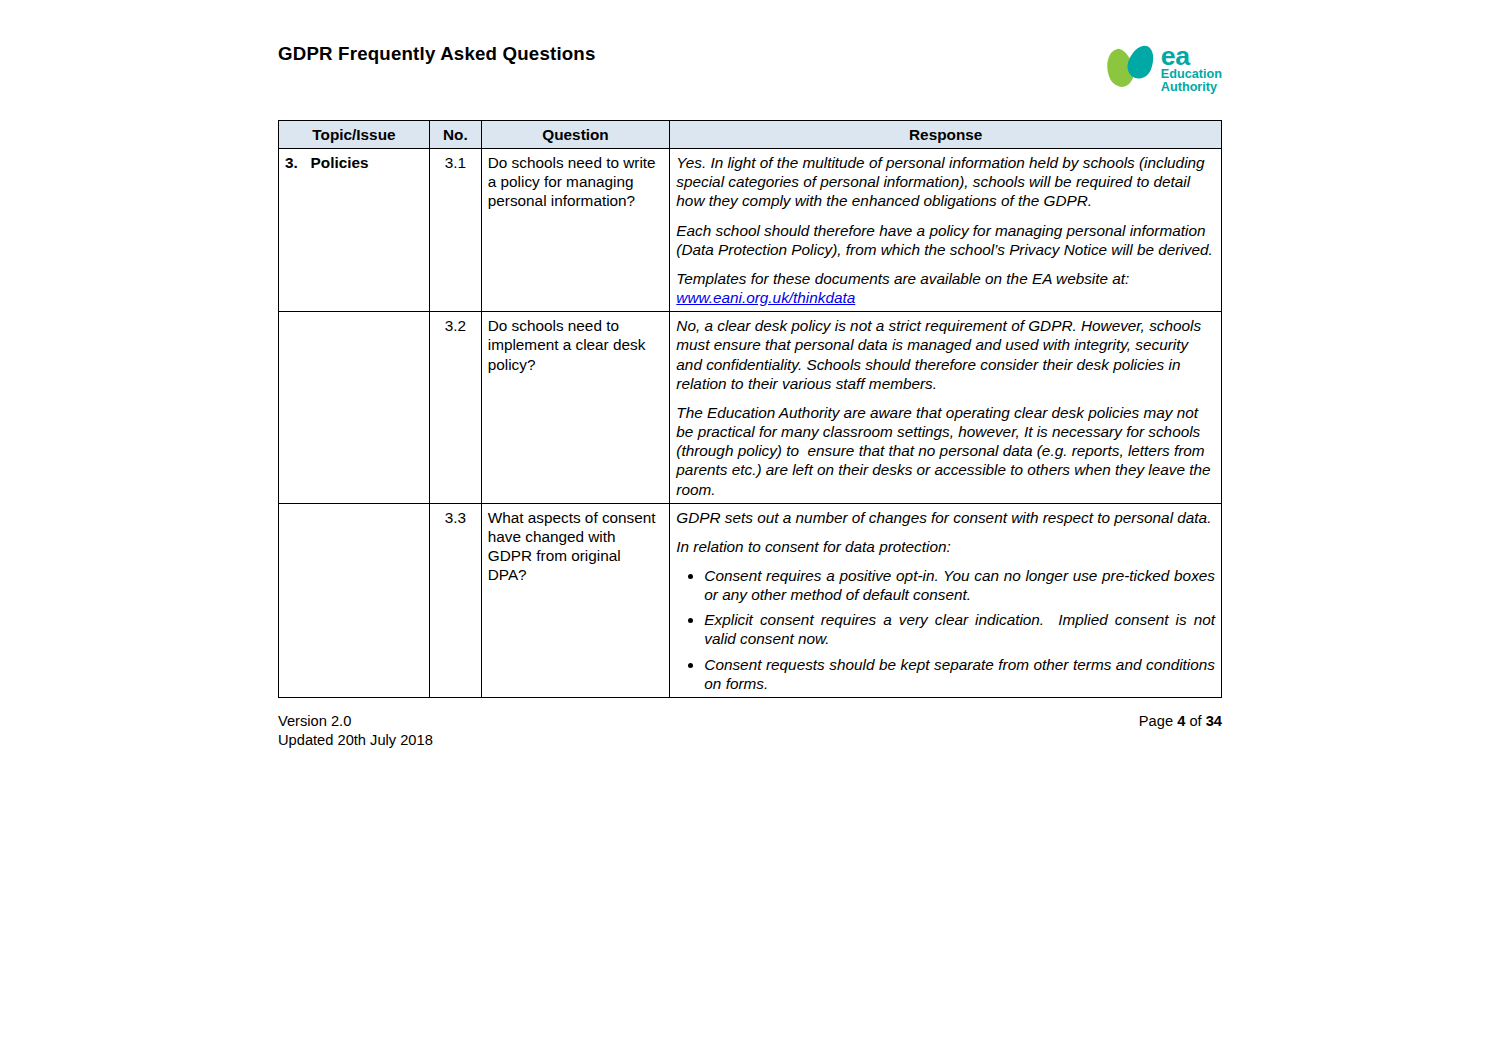ea Education
Authority
GDPR Frequently Asked Questions
| Topic/Issue | No. | Question | Response |
| --- | --- | --- | --- |
| 3. Policies | 3.1 | Do schools need to write a policy for managing personal information? | Yes. In light of the multitude of personal information held by schools (including special categories of personal information), schools will be required to detail how they comply with the enhanced obligations of the GDPR. Each school should therefore have a policy for managing personal information (Data Protection Policy), from which the school’s Privacy Notice will be derived. Templates for these documents are available on the EA website at: www.eani.org.uk/thinkdata |
| | 3.2 | Do schools need to implement a clear desk policy? | No, a clear desk policy is not a strict requirement of GDPR. However, schools must ensure that personal data is managed and used with integrity, security and confidentiality. Schools should therefore consider their desk policies in relation to their various staff members. The Education Authority are aware that operating clear desk policies may not be practical for many classroom settings, however, It is necessary for schools (through policy) to ensure that that no personal data (e.g. reports, letters from parents etc.) are left on their desks or accessible to others when they leave the room. |
| | 3.3 | What aspects of consent have changed with GDPR from original DPA? | GDPR sets out a number of changes for consent with respect to personal data. In relation to consent for data protection: Consent requires a positive opt-in. You can no longer use pre-ticked boxes or any other method of default consent. Explicit consent requires a very clear indication. Implied consent is not valid consent now. Consent requests should be kept separate from other terms and conditions on forms. |
Version 2.0
Updated 20th July 2018
Page 4 of 34